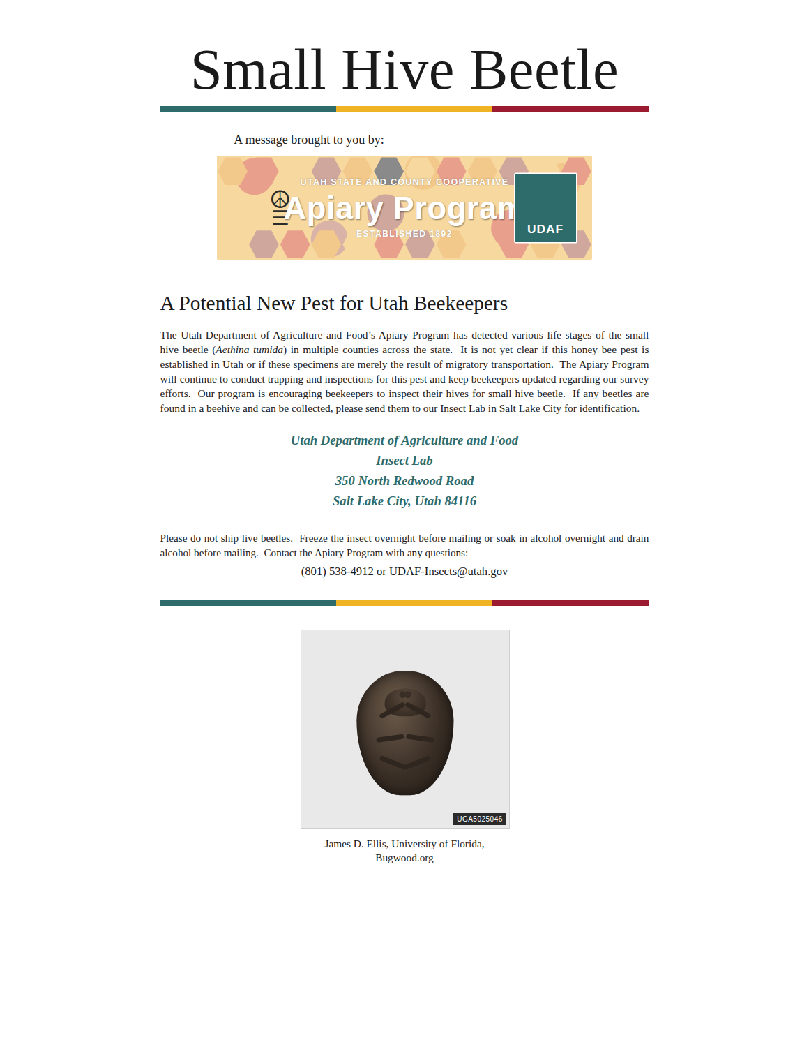Small Hive Beetle
A message brought to you by:
☮ ☰
UTAH STATE AND COUNTY COOPERATIVE
Apiary Program
ESTABLISHED 1892
UDAF
A Potential New Pest for Utah Beekeepers
The Utah Department of Agriculture and Food’s Apiary Program has detected various life stages of the small hive beetle (Aethina tumida) in multiple counties across the state. It is not yet clear if this honey bee pest is established in Utah or if these specimens are merely the result of migratory transportation. The Apiary Program will continue to conduct trapping and inspections for this pest and keep beekeepers updated regarding our survey efforts. Our program is encouraging beekeepers to inspect their hives for small hive beetle. If any beetles are found in a beehive and can be collected, please send them to our Insect Lab in Salt Lake City for identification.
Utah Department of Agriculture and Food
Insect Lab
350 North Redwood Road
Salt Lake City, Utah 84116
Please do not ship live beetles. Freeze the insect overnight before mailing or soak in alcohol overnight and drain alcohol before mailing. Contact the Apiary Program with any questions:
(801) 538-4912 or UDAF-Insects@utah.gov
UGA5025046
James D. Ellis, University of Florida, Bugwood.org